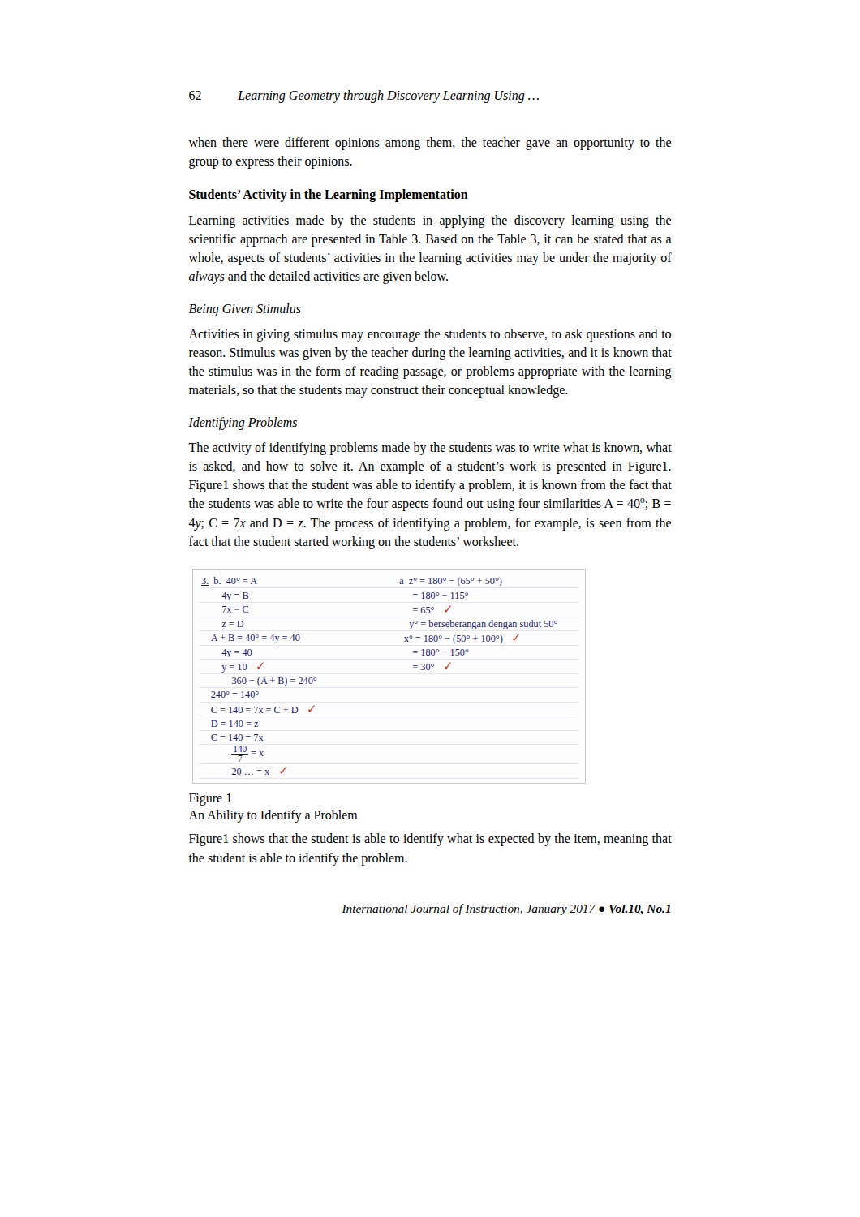62 Learning Geometry through Discovery Learning Using …
when there were different opinions among them, the teacher gave an opportunity to the group to express their opinions.
Students’ Activity in the Learning Implementation
Learning activities made by the students in applying the discovery learning using the scientific approach are presented in Table 3. Based on the Table 3, it can be stated that as a whole, aspects of students’ activities in the learning activities may be under the majority of always and the detailed activities are given below.
Being Given Stimulus
Activities in giving stimulus may encourage the students to observe, to ask questions and to reason. Stimulus was given by the teacher during the learning activities, and it is known that the stimulus was in the form of reading passage, or problems appropriate with the learning materials, so that the students may construct their conceptual knowledge.
Identifying Problems
The activity of identifying problems made by the students was to write what is known, what is asked, and how to solve it. An example of a student’s work is presented in Figure1. Figure1 shows that the student was able to identify a problem, it is known from the fact that the students was able to write the four aspects found out using four similarities A = 40o; B = 4y; C = 7x and D = z. The process of identifying a problem, for example, is seen from the fact that the student started working on the students’ worksheet.
3. b. 40° = A
a z° = 180° − (65° + 50°)
4y = B
= 180° − 115°
7x = C
= 65° ✓
z = D
y° = berseberangan dengan sudut 50°
A + B = 40° = 4y = 40
x° = 180° − (50° + 100°) ✓
4y = 40
= 180° − 150°
y = 10 ✓
= 30° ✓
360 − (A + B) = 240°
240° = 140°
C = 140 = 7x = C + D ✓
D = 140 = z
C = 140 = 7x
1407 = x
20 … = x ✓
Figure 1 An Ability to Identify a Problem
Figure1 shows that the student is able to identify what is expected by the item, meaning that the student is able to identify the problem.
International Journal of Instruction, January 2017 ● Vol.10, No.1